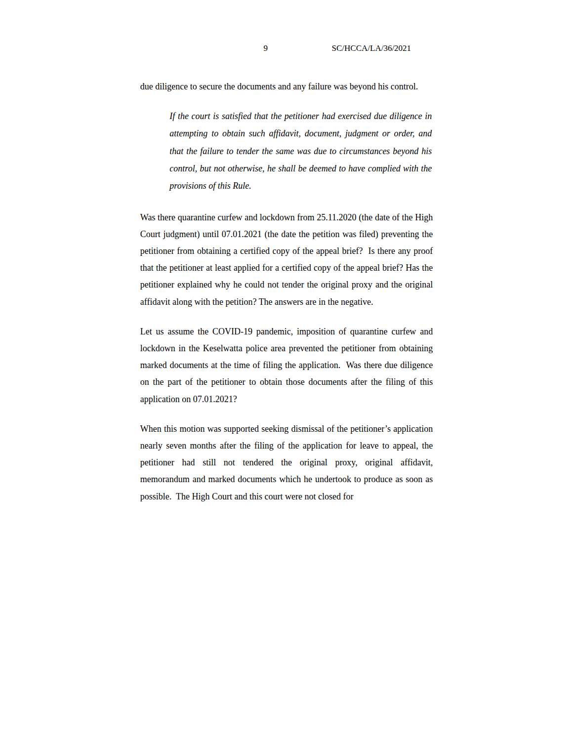9 SC/HCCA/LA/36/2021
due diligence to secure the documents and any failure was beyond his control.
If the court is satisfied that the petitioner had exercised due diligence in attempting to obtain such affidavit, document, judgment or order, and that the failure to tender the same was due to circumstances beyond his control, but not otherwise, he shall be deemed to have complied with the provisions of this Rule.
Was there quarantine curfew and lockdown from 25.11.2020 (the date of the High Court judgment) until 07.01.2021 (the date the petition was filed) preventing the petitioner from obtaining a certified copy of the appeal brief? Is there any proof that the petitioner at least applied for a certified copy of the appeal brief? Has the petitioner explained why he could not tender the original proxy and the original affidavit along with the petition? The answers are in the negative.
Let us assume the COVID-19 pandemic, imposition of quarantine curfew and lockdown in the Keselwatta police area prevented the petitioner from obtaining marked documents at the time of filing the application. Was there due diligence on the part of the petitioner to obtain those documents after the filing of this application on 07.01.2021?
When this motion was supported seeking dismissal of the petitioner’s application nearly seven months after the filing of the application for leave to appeal, the petitioner had still not tendered the original proxy, original affidavit, memorandum and marked documents which he undertook to produce as soon as possible. The High Court and this court were not closed for